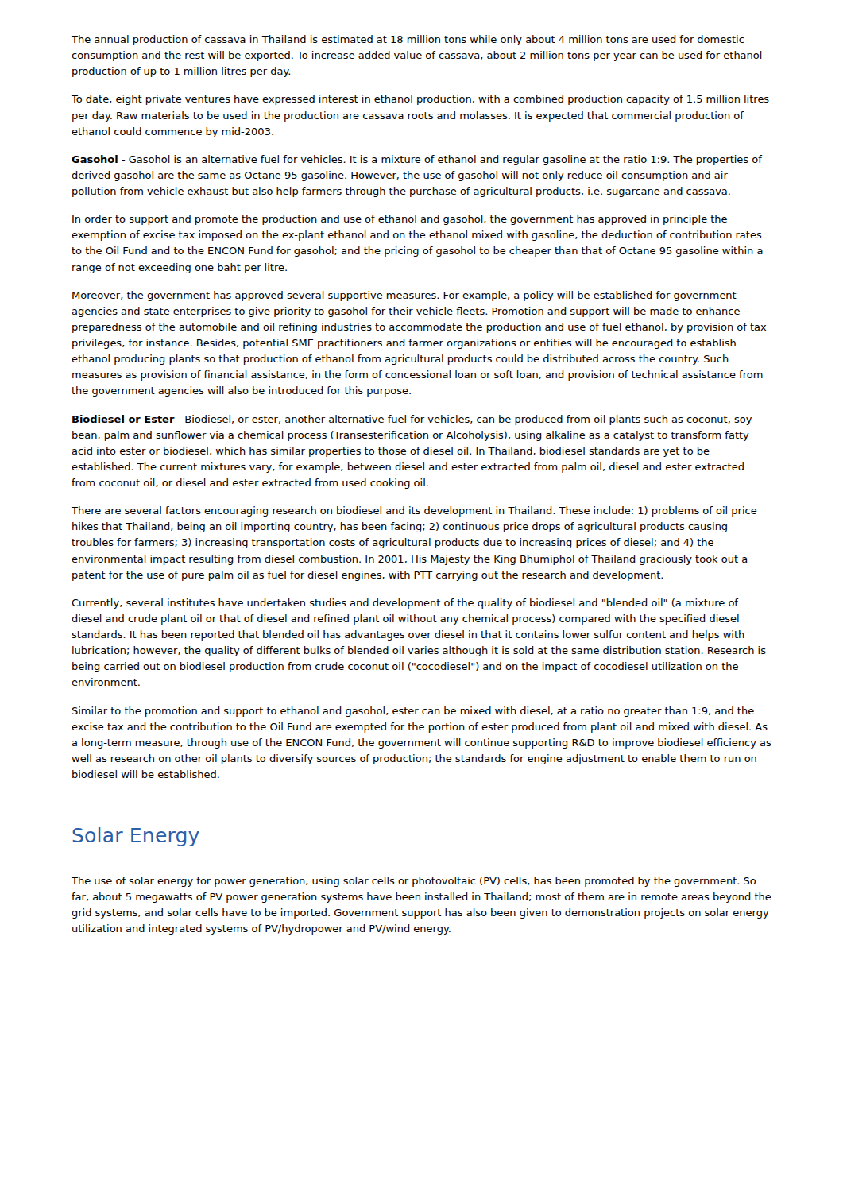The annual production of cassava in Thailand is estimated at 18 million tons while only about 4 million tons are used for domestic consumption and the rest will be exported. To increase added value of cassava, about 2 million tons per year can be used for ethanol production of up to 1 million litres per day.
To date, eight private ventures have expressed interest in ethanol production, with a combined production capacity of 1.5 million litres per day. Raw materials to be used in the production are cassava roots and molasses. It is expected that commercial production of ethanol could commence by mid-2003.
Gasohol - Gasohol is an alternative fuel for vehicles. It is a mixture of ethanol and regular gasoline at the ratio 1:9. The properties of derived gasohol are the same as Octane 95 gasoline. However, the use of gasohol will not only reduce oil consumption and air pollution from vehicle exhaust but also help farmers through the purchase of agricultural products, i.e. sugarcane and cassava.
In order to support and promote the production and use of ethanol and gasohol, the government has approved in principle the exemption of excise tax imposed on the ex-plant ethanol and on the ethanol mixed with gasoline, the deduction of contribution rates to the Oil Fund and to the ENCON Fund for gasohol; and the pricing of gasohol to be cheaper than that of Octane 95 gasoline within a range of not exceeding one baht per litre.
Moreover, the government has approved several supportive measures. For example, a policy will be established for government agencies and state enterprises to give priority to gasohol for their vehicle fleets. Promotion and support will be made to enhance preparedness of the automobile and oil refining industries to accommodate the production and use of fuel ethanol, by provision of tax privileges, for instance. Besides, potential SME practitioners and farmer organizations or entities will be encouraged to establish ethanol producing plants so that production of ethanol from agricultural products could be distributed across the country. Such measures as provision of financial assistance, in the form of concessional loan or soft loan, and provision of technical assistance from the government agencies will also be introduced for this purpose.
Biodiesel or Ester - Biodiesel, or ester, another alternative fuel for vehicles, can be produced from oil plants such as coconut, soy bean, palm and sunflower via a chemical process (Transesterification or Alcoholysis), using alkaline as a catalyst to transform fatty acid into ester or biodiesel, which has similar properties to those of diesel oil. In Thailand, biodiesel standards are yet to be established. The current mixtures vary, for example, between diesel and ester extracted from palm oil, diesel and ester extracted from coconut oil, or diesel and ester extracted from used cooking oil.
There are several factors encouraging research on biodiesel and its development in Thailand. These include: 1) problems of oil price hikes that Thailand, being an oil importing country, has been facing; 2) continuous price drops of agricultural products causing troubles for farmers; 3) increasing transportation costs of agricultural products due to increasing prices of diesel; and 4) the environmental impact resulting from diesel combustion. In 2001, His Majesty the King Bhumiphol of Thailand graciously took out a patent for the use of pure palm oil as fuel for diesel engines, with PTT carrying out the research and development.
Currently, several institutes have undertaken studies and development of the quality of biodiesel and "blended oil" (a mixture of diesel and crude plant oil or that of diesel and refined plant oil without any chemical process) compared with the specified diesel standards. It has been reported that blended oil has advantages over diesel in that it contains lower sulfur content and helps with lubrication; however, the quality of different bulks of blended oil varies although it is sold at the same distribution station. Research is being carried out on biodiesel production from crude coconut oil ("cocodiesel") and on the impact of cocodiesel utilization on the environment.
Similar to the promotion and support to ethanol and gasohol, ester can be mixed with diesel, at a ratio no greater than 1:9, and the excise tax and the contribution to the Oil Fund are exempted for the portion of ester produced from plant oil and mixed with diesel. As a long-term measure, through use of the ENCON Fund, the government will continue supporting R&D to improve biodiesel efficiency as well as research on other oil plants to diversify sources of production; the standards for engine adjustment to enable them to run on biodiesel will be established.
Solar Energy
The use of solar energy for power generation, using solar cells or photovoltaic (PV) cells, has been promoted by the government. So far, about 5 megawatts of PV power generation systems have been installed in Thailand; most of them are in remote areas beyond the grid systems, and solar cells have to be imported. Government support has also been given to demonstration projects on solar energy utilization and integrated systems of PV/hydropower and PV/wind energy.